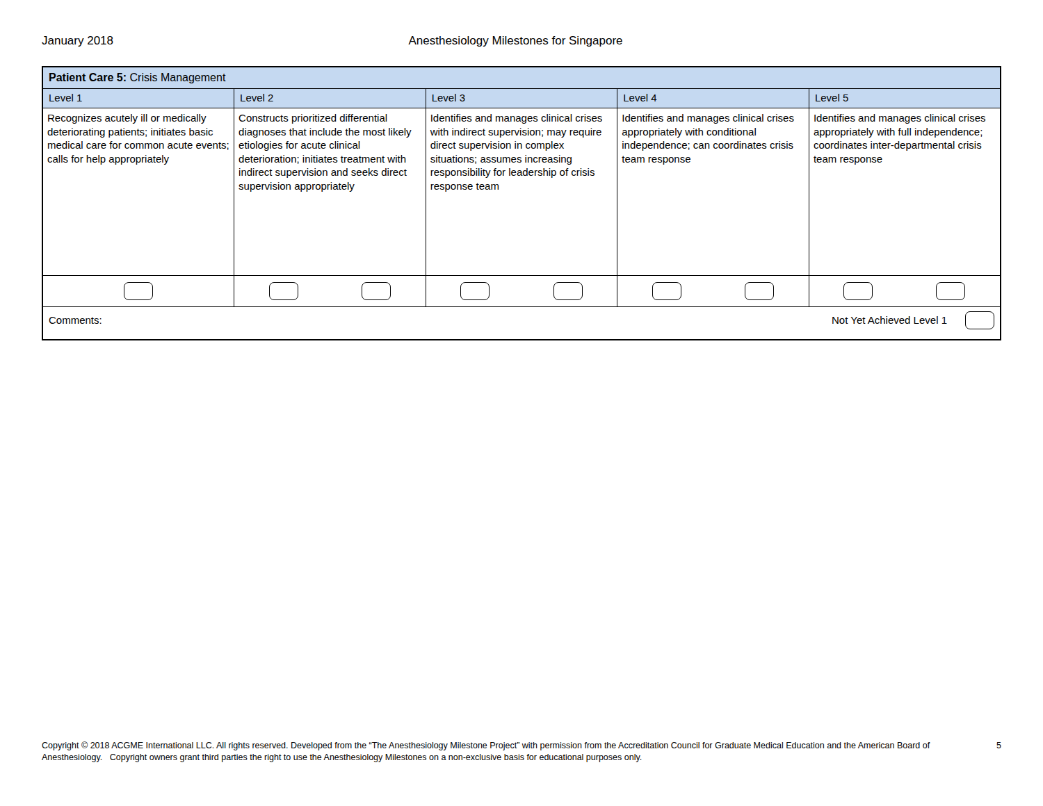January 2018
Anesthesiology Milestones for Singapore
| Patient Care 5: Crisis Management |
| Level 1 | Level 2 | Level 3 | Level 4 | Level 5 |
| Recognizes acutely ill or medically deteriorating patients; initiates basic medical care for common acute events; calls for help appropriately | Constructs prioritized differential diagnoses that include the most likely etiologies for acute clinical deterioration; initiates treatment with indirect supervision and seeks direct supervision appropriately | Identifies and manages clinical crises with indirect supervision; may require direct supervision in complex situations; assumes increasing responsibility for leadership of crisis response team | Identifies and manages clinical crises appropriately with conditional independence; can coordinates crisis team response | Identifies and manages clinical crises appropriately with full independence; coordinates inter-departmental crisis team response |
| Comments: Not Yet Achieved Level 1 |
5 Copyright © 2018 ACGME International LLC. All rights reserved. Developed from the “The Anesthesiology Milestone Project” with permission from the Accreditation Council for Graduate Medical Education and the American Board of Anesthesiology. Copyright owners grant third parties the right to use the Anesthesiology Milestones on a non-exclusive basis for educational purposes only.